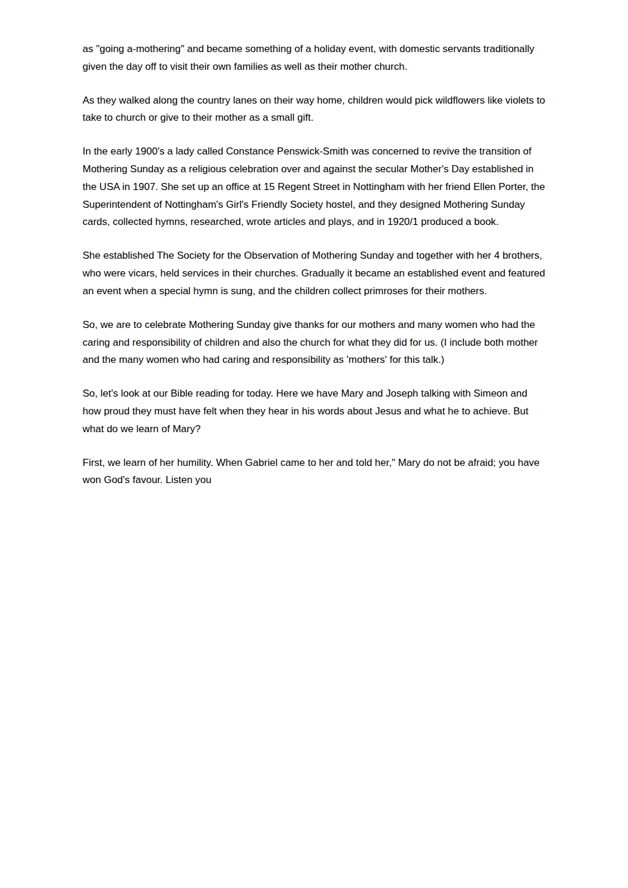as "going a-mothering" and became something of a holiday event, with domestic servants traditionally given the day off to visit their own families as well as their mother church.
As they walked along the country lanes on their way home, children would pick wildflowers like violets to take to church or give to their mother as a small gift.
In the early 1900's a lady called Constance Penswick-Smith was concerned to revive the transition of Mothering Sunday as a religious celebration over and against the secular Mother's Day established in the USA in 1907. She set up an office at 15 Regent Street in Nottingham with her friend Ellen Porter, the Superintendent of Nottingham's Girl's Friendly Society hostel, and they designed Mothering Sunday cards, collected hymns, researched, wrote articles and plays, and in 1920/1 produced a book.
She established The Society for the Observation of Mothering Sunday and together with her 4 brothers, who were vicars, held services in their churches. Gradually it became an established event and featured an event when a special hymn is sung, and the children collect primroses for their mothers.
So, we are to celebrate Mothering Sunday give thanks for our mothers and many women who had the caring and responsibility of children and also the church for what they did for us. (I include both mother and the many women who had caring and responsibility as 'mothers' for this talk.)
So, let's look at our Bible reading for today. Here we have Mary and Joseph talking with Simeon and how proud they must have felt when they hear in his words about Jesus and what he to achieve. But what do we learn of Mary?
First, we learn of her humility. When Gabriel came to her and told her," Mary do not be afraid; you have won God's favour. Listen you